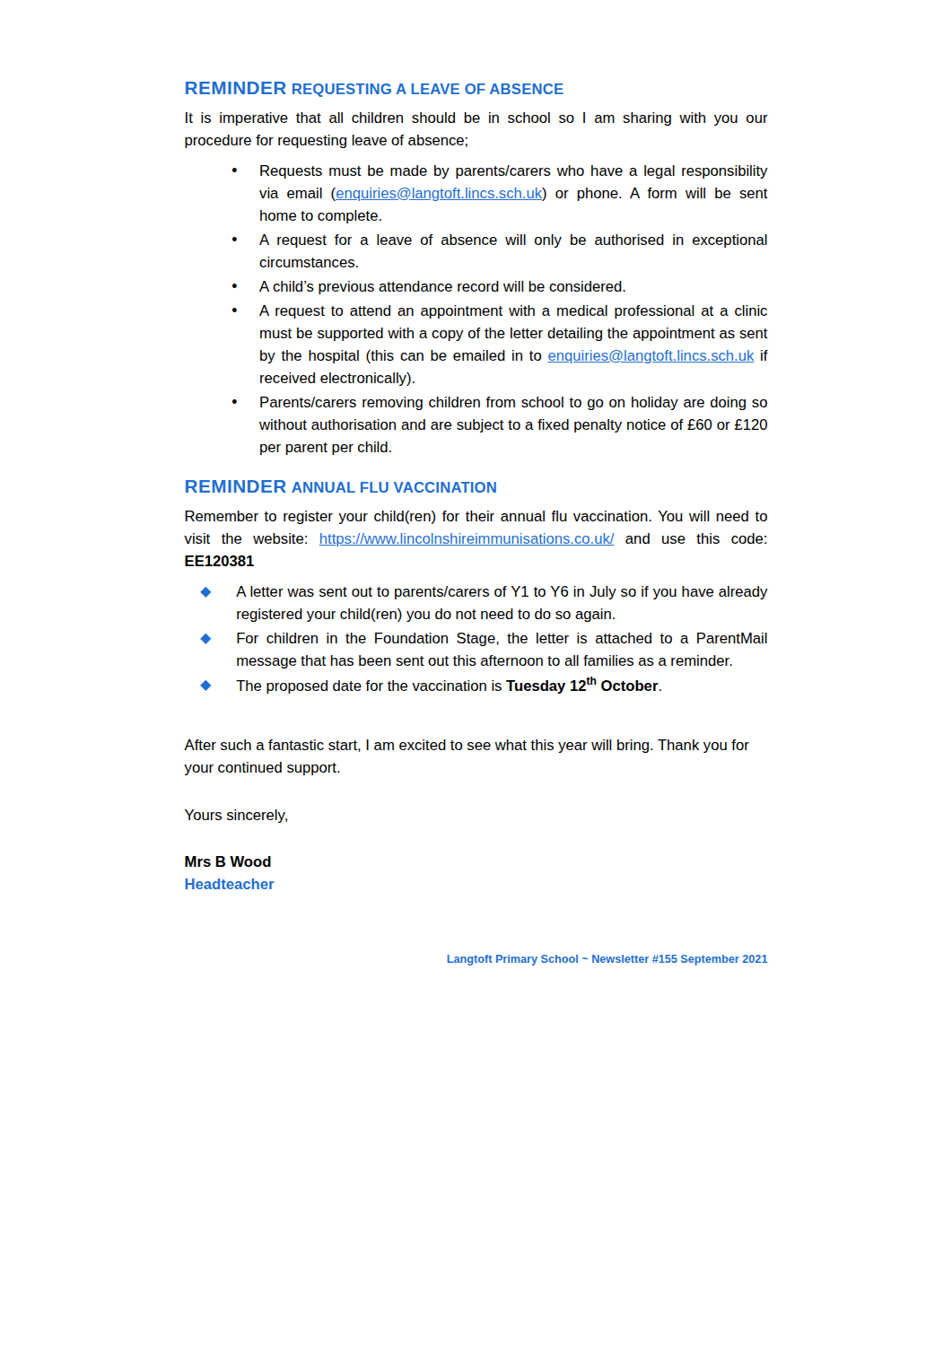REMINDER Requesting a Leave of Absence
It is imperative that all children should be in school so I am sharing with you our procedure for requesting leave of absence;
Requests must be made by parents/carers who have a legal responsibility via email (enquiries@langtoft.lincs.sch.uk) or phone. A form will be sent home to complete.
A request for a leave of absence will only be authorised in exceptional circumstances.
A child’s previous attendance record will be considered.
A request to attend an appointment with a medical professional at a clinic must be supported with a copy of the letter detailing the appointment as sent by the hospital (this can be emailed in to enquiries@langtoft.lincs.sch.uk if received electronically).
Parents/carers removing children from school to go on holiday are doing so without authorisation and are subject to a fixed penalty notice of £60 or £120 per parent per child.
REMINDER Annual Flu Vaccination
Remember to register your child(ren) for their annual flu vaccination. You will need to visit the website: https://www.lincolnshireimmunisations.co.uk/ and use this code: EE120381
A letter was sent out to parents/carers of Y1 to Y6 in July so if you have already registered your child(ren) you do not need to do so again.
For children in the Foundation Stage, the letter is attached to a ParentMail message that has been sent out this afternoon to all families as a reminder.
The proposed date for the vaccination is Tuesday 12th October.
After such a fantastic start, I am excited to see what this year will bring. Thank you for your continued support.
Yours sincerely,
Mrs B Wood
Headteacher
Langtoft Primary School ~ Newsletter #155 September 2021